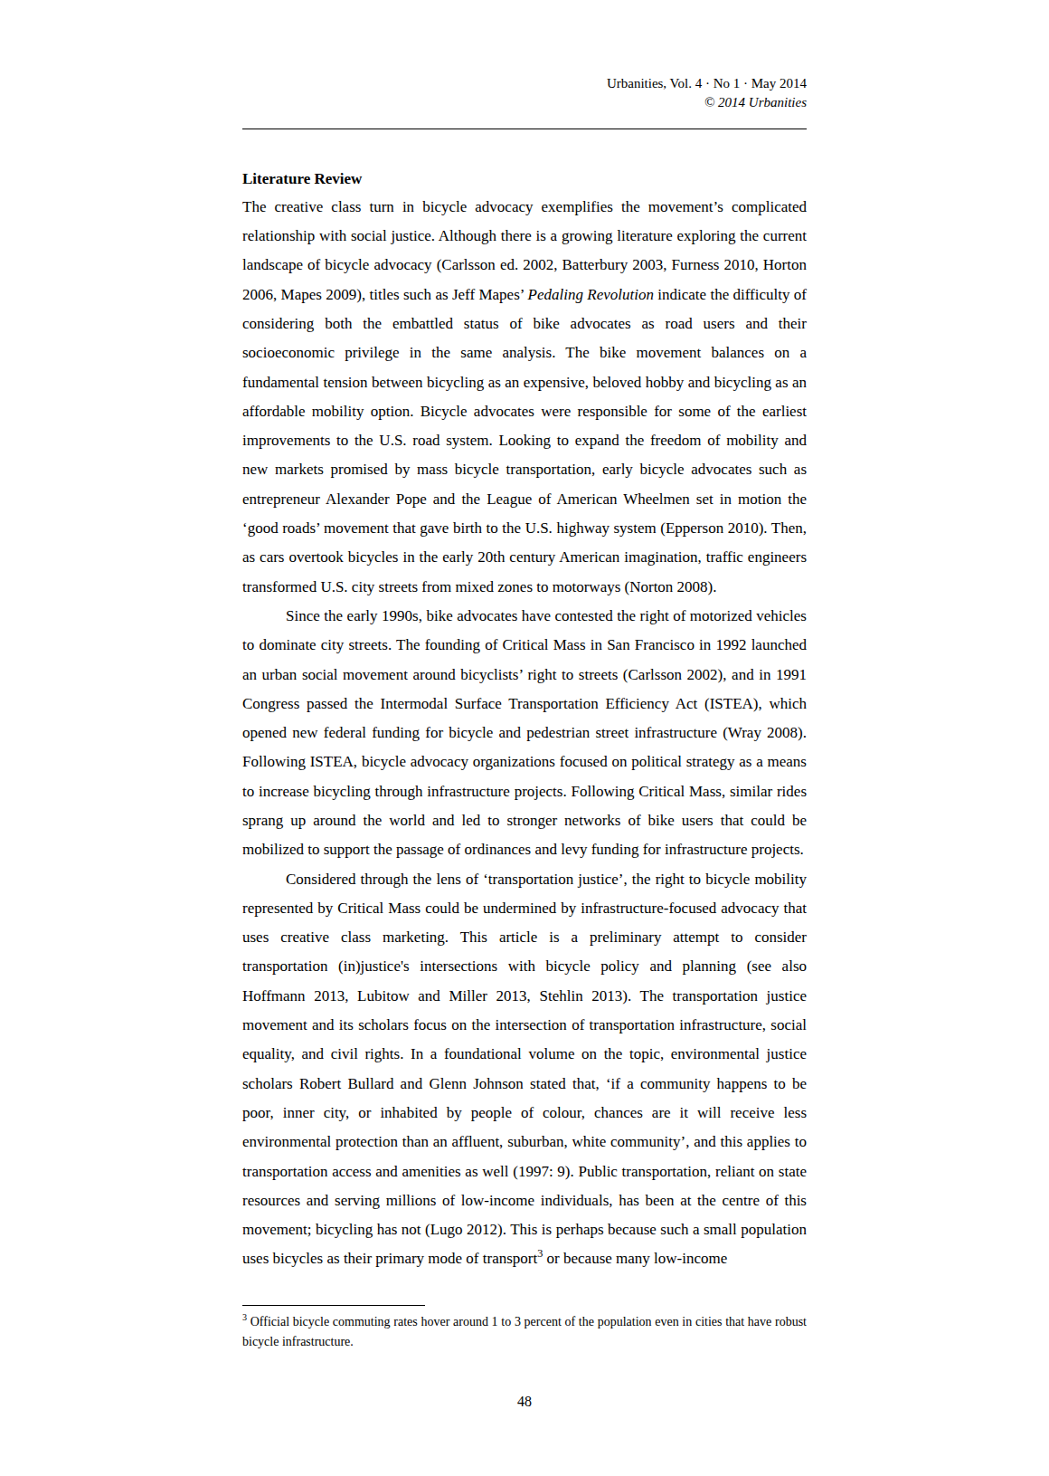Urbanities, Vol. 4 · No 1 · May 2014
© 2014 Urbanities
Literature Review
The creative class turn in bicycle advocacy exemplifies the movement’s complicated relationship with social justice. Although there is a growing literature exploring the current landscape of bicycle advocacy (Carlsson ed. 2002, Batterbury 2003, Furness 2010, Horton 2006, Mapes 2009), titles such as Jeff Mapes’ Pedaling Revolution indicate the difficulty of considering both the embattled status of bike advocates as road users and their socioeconomic privilege in the same analysis. The bike movement balances on a fundamental tension between bicycling as an expensive, beloved hobby and bicycling as an affordable mobility option. Bicycle advocates were responsible for some of the earliest improvements to the U.S. road system. Looking to expand the freedom of mobility and new markets promised by mass bicycle transportation, early bicycle advocates such as entrepreneur Alexander Pope and the League of American Wheelmen set in motion the ‘good roads’ movement that gave birth to the U.S. highway system (Epperson 2010). Then, as cars overtook bicycles in the early 20th century American imagination, traffic engineers transformed U.S. city streets from mixed zones to motorways (Norton 2008).
Since the early 1990s, bike advocates have contested the right of motorized vehicles to dominate city streets. The founding of Critical Mass in San Francisco in 1992 launched an urban social movement around bicyclists’ right to streets (Carlsson 2002), and in 1991 Congress passed the Intermodal Surface Transportation Efficiency Act (ISTEA), which opened new federal funding for bicycle and pedestrian street infrastructure (Wray 2008). Following ISTEA, bicycle advocacy organizations focused on political strategy as a means to increase bicycling through infrastructure projects. Following Critical Mass, similar rides sprang up around the world and led to stronger networks of bike users that could be mobilized to support the passage of ordinances and levy funding for infrastructure projects.
Considered through the lens of ‘transportation justice’, the right to bicycle mobility represented by Critical Mass could be undermined by infrastructure-focused advocacy that uses creative class marketing. This article is a preliminary attempt to consider transportation (in)justice's intersections with bicycle policy and planning (see also Hoffmann 2013, Lubitow and Miller 2013, Stehlin 2013). The transportation justice movement and its scholars focus on the intersection of transportation infrastructure, social equality, and civil rights. In a foundational volume on the topic, environmental justice scholars Robert Bullard and Glenn Johnson stated that, ‘if a community happens to be poor, inner city, or inhabited by people of colour, chances are it will receive less environmental protection than an affluent, suburban, white community’, and this applies to transportation access and amenities as well (1997: 9). Public transportation, reliant on state resources and serving millions of low-income individuals, has been at the centre of this movement; bicycling has not (Lugo 2012). This is perhaps because such a small population uses bicycles as their primary mode of transport3 or because many low-income
3 Official bicycle commuting rates hover around 1 to 3 percent of the population even in cities that have robust bicycle infrastructure.
48